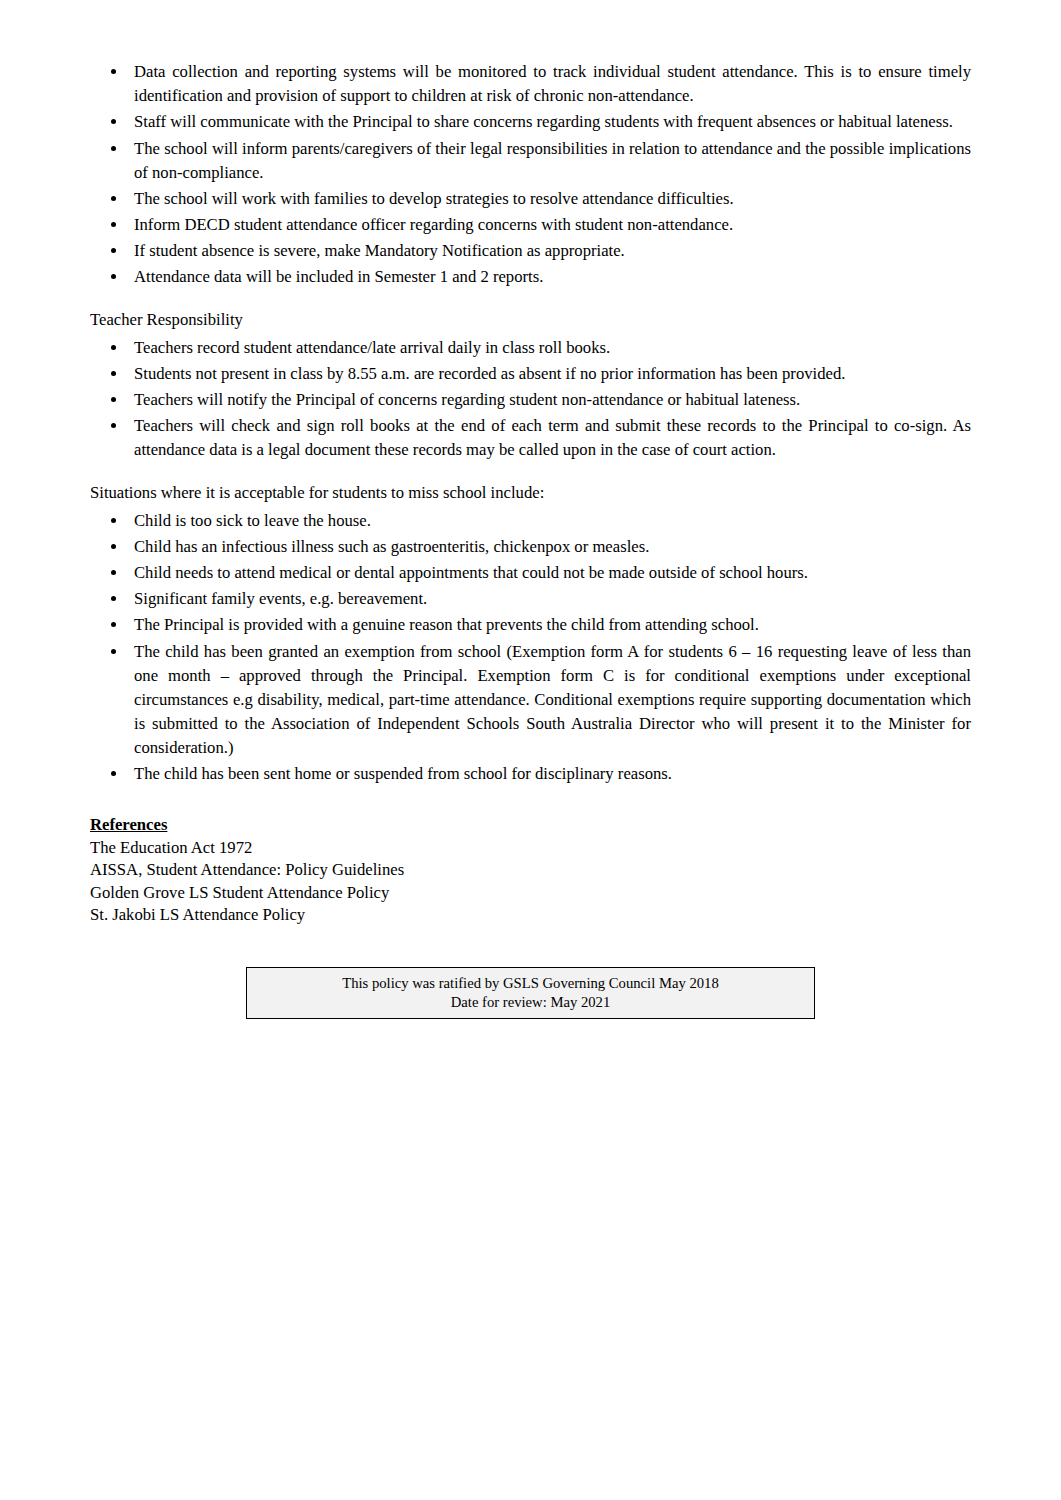Data collection and reporting systems will be monitored to track individual student attendance. This is to ensure timely identification and provision of support to children at risk of chronic non-attendance.
Staff will communicate with the Principal to share concerns regarding students with frequent absences or habitual lateness.
The school will inform parents/caregivers of their legal responsibilities in relation to attendance and the possible implications of non-compliance.
The school will work with families to develop strategies to resolve attendance difficulties.
Inform DECD student attendance officer regarding concerns with student non-attendance.
If student absence is severe, make Mandatory Notification as appropriate.
Attendance data will be included in Semester 1 and 2 reports.
Teacher Responsibility
Teachers record student attendance/late arrival daily in class roll books.
Students not present in class by 8.55 a.m. are recorded as absent if no prior information has been provided.
Teachers will notify the Principal of concerns regarding student non-attendance or habitual lateness.
Teachers will check and sign roll books at the end of each term and submit these records to the Principal to co-sign. As attendance data is a legal document these records may be called upon in the case of court action.
Situations where it is acceptable for students to miss school include:
Child is too sick to leave the house.
Child has an infectious illness such as gastroenteritis, chickenpox or measles.
Child needs to attend medical or dental appointments that could not be made outside of school hours.
Significant family events, e.g. bereavement.
The Principal is provided with a genuine reason that prevents the child from attending school.
The child has been granted an exemption from school (Exemption form A for students 6 – 16 requesting leave of less than one month – approved through the Principal. Exemption form C is for conditional exemptions under exceptional circumstances e.g disability, medical, part-time attendance. Conditional exemptions require supporting documentation which is submitted to the Association of Independent Schools South Australia Director who will present it to the Minister for consideration.)
The child has been sent home or suspended from school for disciplinary reasons.
References
The Education Act 1972
AISSA, Student Attendance: Policy Guidelines
Golden Grove LS Student Attendance Policy
St. Jakobi LS Attendance Policy
This policy was ratified by GSLS Governing Council May 2018
Date for review: May 2021